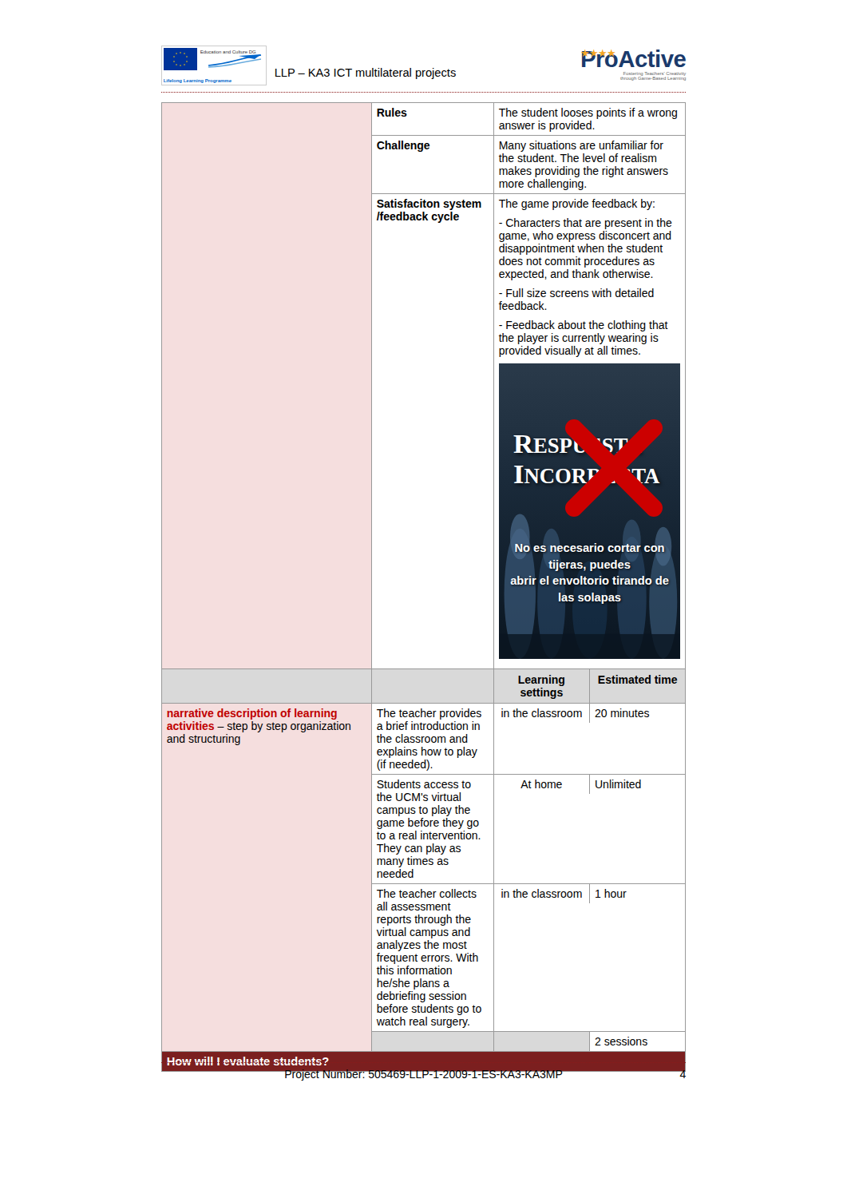Education and Culture DG
Lifelong Learning Programme
LLP – KA3 ICT multilateral projects
★★★★
Pro Active
Fostering Teachers' Creativity
through Game-Based Learning
| | Rules | The student looses points if a wrong answer is provided. |
| Challenge | Many situations are unfamiliar for the student. The level of realism makes providing the right answers more challenging. |
| Satisfaciton system /feedback cycle | The game provide feedback by: - Characters that are present in the game, who express disconcert and disappointment when the student does not commit procedures as expected, and thank otherwise. - Full size screens with detailed feedback. - Feedback about the clothing that the player is currently wearing is provided visually at all times. R ESPUESTA I NCORRECTA No es necesario cortar con tijeras, puedes abrir el envoltorio tirando de las solapas |
| | | / Learning settings / Estimated time / |
| narrative description of learning activities – step by step organization and structuring | The teacher provides a brief introduction in the classroom and explains how to play (if needed). | / in the classroom / 20 minutes / |
| Students access to the UCM's virtual campus to play the game before they go to a real intervention. They can play as many times as needed | / At home / Unlimited / |
| The teacher collects all assessment reports through the virtual campus and analyzes the most frequent errors. With this information he/she plans a debriefing session before students go to watch real surgery. | / in the classroom / 1 hour / |
| | / / 2 sessions / |
| How will I evaluate students? |
Project Number: 505469-LLP-1-2009-1-ES-KA3-KA3MP 4